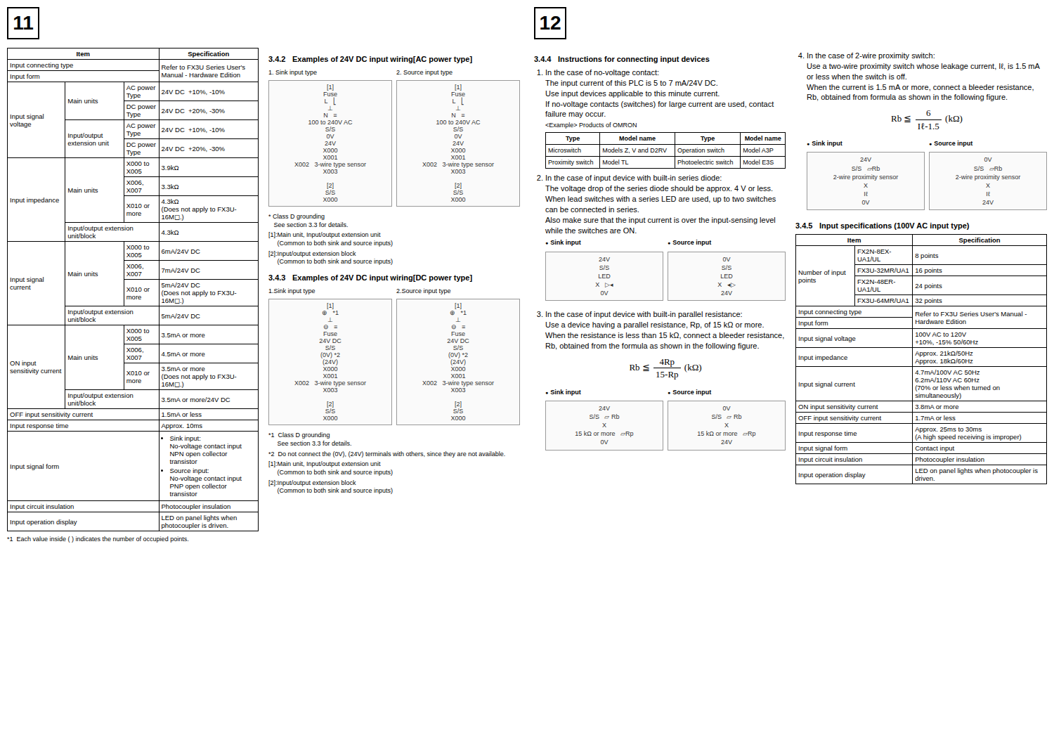11
| Item | Specification |
| --- | --- |
| Input connecting type | Refer to FX3U Series User's Manual - Hardware Edition |
| Input form |
| Input signal voltage | Main units | AC power Type | 24V DC +10%, -10% |
| DC power Type | 24V DC +20%, -30% |
| Input/output extension unit | AC power Type | 24V DC +10%, -10% |
| DC power Type | 24V DC +20%, -30% |
| Input impedance | Main units | X000 to X005 | 3.9kΩ |
| X006, X007 | 3.3kΩ |
| X010 or more | 4.3kΩ (Does not apply to FX3U-16M◻.) |
| Input/output extension unit/block | 4.3kΩ |
| Input signal current | Main units | X000 to X005 | 6mA/24V DC |
| X006, X007 | 7mA/24V DC |
| X010 or more | 5mA/24V DC (Does not apply to FX3U-16M◻.) |
| Input/output extension unit/block | 5mA/24V DC |
| ON input sensitivity current | Main units | X000 to X005 | 3.5mA or more |
| X006, X007 | 4.5mA or more |
| X010 or more | 3.5mA or more (Does not apply to FX3U-16M◻.) |
| Input/output extension unit/block | 3.5mA or more/24V DC |
| OFF input sensitivity current | 1.5mA or less |
| Input response time | Approx. 10ms |
| Input signal form | Sink input: No-voltage contact input NPN open collector transistor Source input: No-voltage contact input PNP open collector transistor |
| Input circuit insulation | Photocoupler insulation |
| Input operation display | LED on panel lights when photocoupler is driven. |
*1 Each value inside ( ) indicates the number of occupied points.
3.4.2 Examples of 24V DC input wiring[AC power type]
1. Sink input type
[1]
Fuse
L ⎣
⊥
N ≡
100 to 240V AC
S/S
0V
24V
X000
X001
X002 3-wire type sensor
X003
[2]
S/S
X000
2. Source input type
[1]
Fuse
L ⎣
⊥
N ≡
100 to 240V AC
S/S
0V
24V
X000
X001
X002 3-wire type sensor
X003
[2]
S/S
X000
* Class D grounding
See section 3.3 for details.
[1]:Main unit, Input/output extension unit
(Common to both sink and source inputs)
[2]:Input/output extension block
(Common to both sink and source inputs)
3.4.3 Examples of 24V DC input wiring[DC power type]
1.Sink input type
[1]
⊕ *1
⊥
⊖ ≡
Fuse
24V DC
S/S
(0V) *2
(24V)
X000
X001
X002 3-wire type sensor
X003
[2]
S/S
X000
2.Source input type
[1]
⊕ *1
⊥
⊖ ≡
Fuse
24V DC
S/S
(0V) *2
(24V)
X000
X001
X002 3-wire type sensor
X003
[2]
S/S
X000
*1 Class D grounding
See section 3.3 for details.
*2 Do not connect the (0V), (24V) terminals with others, since they are not available.
[1]:Main unit, Input/output extension unit
(Common to both sink and source inputs)
[2]:Input/output extension block
(Common to both sink and source inputs)
12
3.4.4 Instructions for connecting input devices
In the case of no-voltage contact:
The input current of this PLC is 5 to 7 mA/24V DC.
Use input devices applicable to this minute current.
If no-voltage contacts (switches) for large current are used, contact failure may occur.
<Example> Products of OMRON
| Type | Model name | Type | Model name |
| --- | --- | --- | --- |
| Microswitch | Models Z, V and D2RV | Operation switch | Model A3P |
| Proximity switch | Model TL | Photoelectric switch | Model E3S |
In the case of input device with built-in series diode:
The voltage drop of the series diode should be approx. 4 V or less.
When lead switches with a series LED are used, up to two switches can be connected in series.
Also make sure that the input current is over the input-sensing level while the switches are ON.
Sink input
24V
S/S
LED
X ▷◂
0V
Source input
0V
S/S
LED
X ◂▷
24V
In the case of input device with built-in parallel resistance:
Use a device having a parallel resistance, Rp, of 15 kΩ or more.
When the resistance is less than 15 kΩ, connect a bleeder resistance, Rb, obtained from the formula as shown in the following figure.
Rb ≦ 4Rp 15-Rp (kΩ)
Sink input
24V
S/S ▱ Rb
X
15 kΩ or more ▱Rp
0V
Source input
0V
S/S ▱ Rb
X
15 kΩ or more ▱Rp
24V
In the case of 2-wire proximity switch:
Use a two-wire proximity switch whose leakage current, Iℓ, is 1.5 mA or less when the switch is off.
When the current is 1.5 mA or more, connect a bleeder resistance, Rb, obtained from formula as shown in the following figure.
Rb ≦ 6 Iℓ-1.5 (kΩ)
Sink input
24V
S/S ▱Rb
2-wire proximity sensor
X
Iℓ
0V
Source input
0V
S/S ▱Rb
2-wire proximity sensor
X
Iℓ
24V
3.4.5 Input specifications (100V AC input type)
| Item | Specification |
| --- | --- |
| Number of input points | FX2N-8EX-UA1/UL | 8 points |
| FX3U-32MR/UA1 | 16 points |
| FX2N-48ER-UA1/UL | 24 points |
| FX3U-64MR/UA1 | 32 points |
| Input connecting type | Refer to FX3U Series User's Manual - Hardware Edition |
| Input form |
| Input signal voltage | 100V AC to 120V +10%, -15% 50/60Hz |
| Input impedance | Approx. 21kΩ/50Hz Approx. 18kΩ/60Hz |
| Input signal current | 4.7mA/100V AC 50Hz 6.2mA/110V AC 60Hz (70% or less when turned on simultaneously) |
| ON input sensitivity current | 3.8mA or more |
| OFF input sensitivity current | 1.7mA or less |
| Input response time | Approx. 25ms to 30ms (A high speed receiving is improper) |
| Input signal form | Contact input |
| Input circuit insulation | Photocoupler insulation |
| Input operation display | LED on panel lights when photocoupler is driven. |